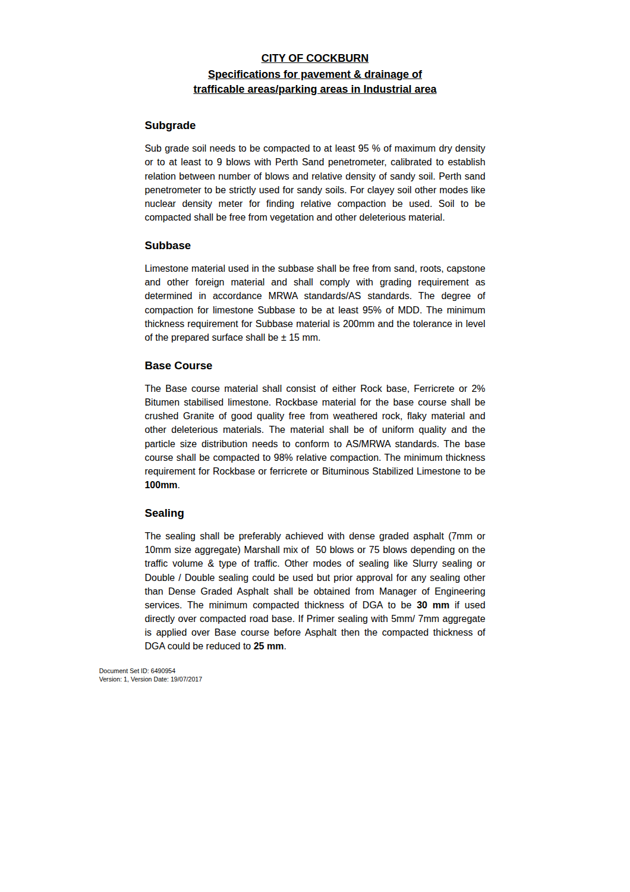CITY OF COCKBURN
Specifications for pavement & drainage of
trafficable areas/parking areas in Industrial area
Subgrade
Sub grade soil needs to be compacted to at least 95 % of maximum dry density or to at least to 9 blows with Perth Sand penetrometer, calibrated to establish relation between number of blows and relative density of sandy soil. Perth sand penetrometer to be strictly used for sandy soils. For clayey soil other modes like nuclear density meter for finding relative compaction be used. Soil to be compacted shall be free from vegetation and other deleterious material.
Subbase
Limestone material used in the subbase shall be free from sand, roots, capstone and other foreign material and shall comply with grading requirement as determined in accordance MRWA standards/AS standards. The degree of compaction for limestone Subbase to be at least 95% of MDD. The minimum thickness requirement for Subbase material is 200mm and the tolerance in level of the prepared surface shall be ± 15 mm.
Base Course
The Base course material shall consist of either Rock base, Ferricrete or 2% Bitumen stabilised limestone. Rockbase material for the base course shall be crushed Granite of good quality free from weathered rock, flaky material and other deleterious materials. The material shall be of uniform quality and the particle size distribution needs to conform to AS/MRWA standards. The base course shall be compacted to 98% relative compaction. The minimum thickness requirement for Rockbase or ferricrete or Bituminous Stabilized Limestone to be 100mm.
Sealing
The sealing shall be preferably achieved with dense graded asphalt (7mm or 10mm size aggregate) Marshall mix of 50 blows or 75 blows depending on the traffic volume & type of traffic. Other modes of sealing like Slurry sealing or Double / Double sealing could be used but prior approval for any sealing other than Dense Graded Asphalt shall be obtained from Manager of Engineering services. The minimum compacted thickness of DGA to be 30 mm if used directly over compacted road base. If Primer sealing with 5mm/ 7mm aggregate is applied over Base course before Asphalt then the compacted thickness of DGA could be reduced to 25 mm.
Document Set ID: 6490954
Version: 1, Version Date: 19/07/2017